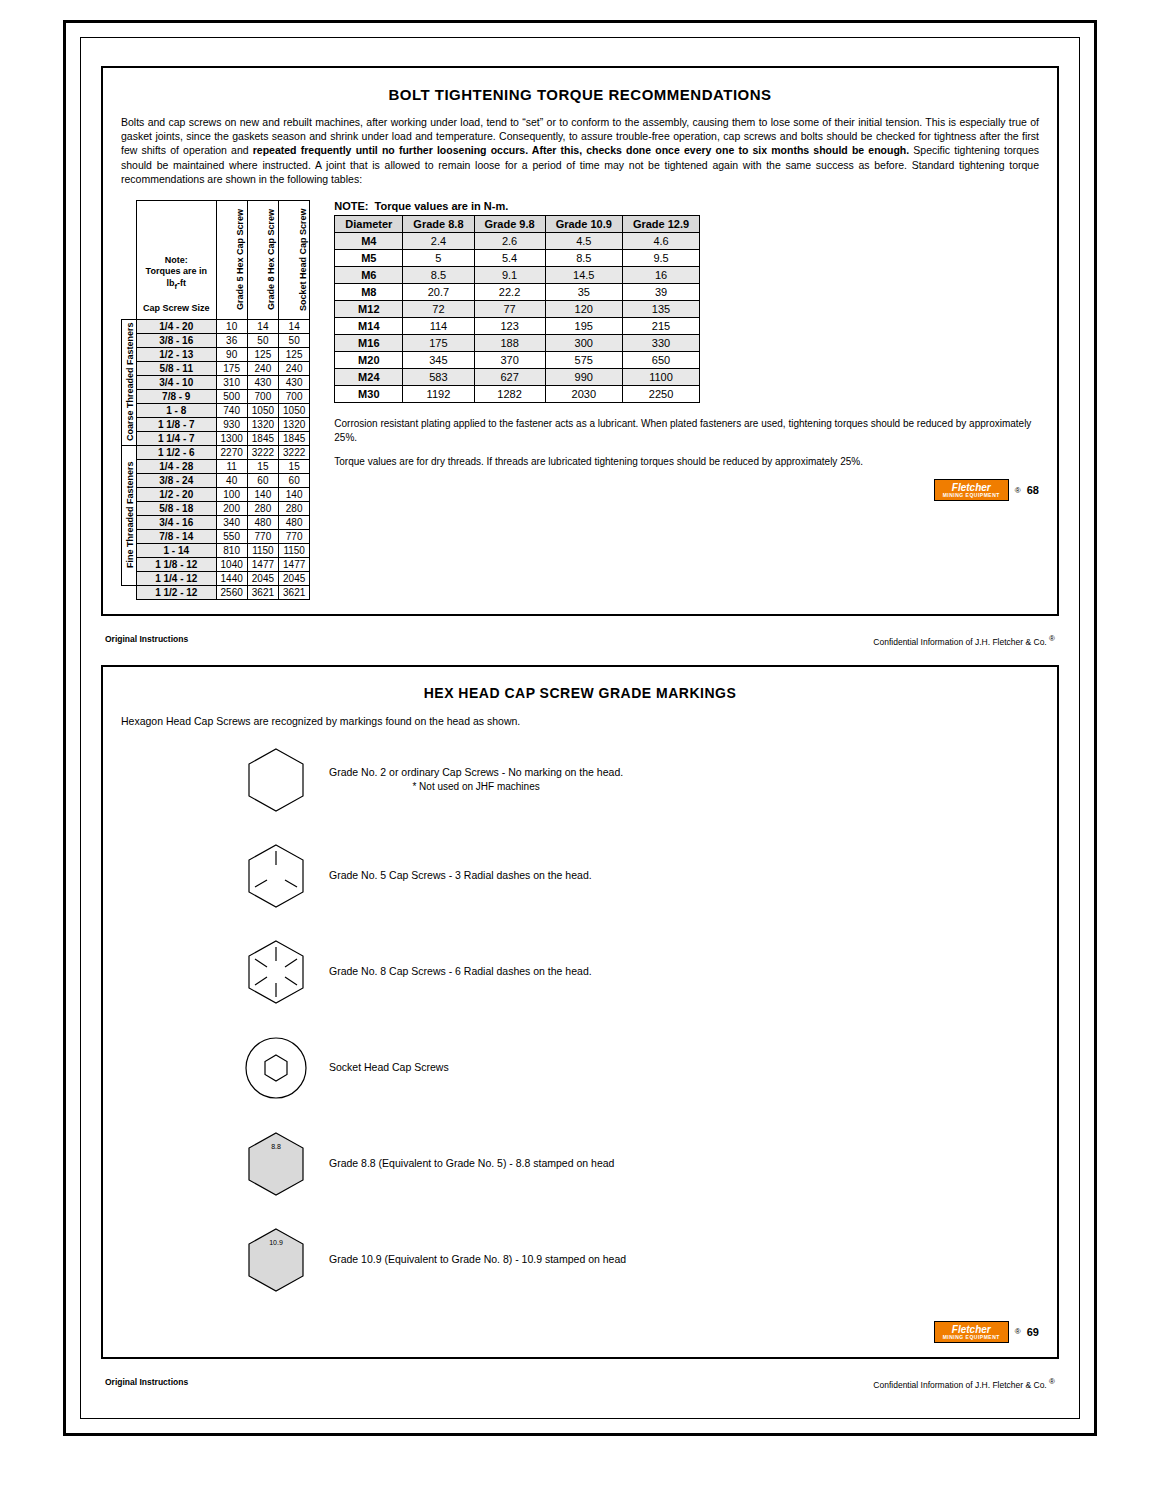BOLT TIGHTENING TORQUE RECOMMENDATIONS
Bolts and cap screws on new and rebuilt machines, after working under load, tend to “set” or to conform to the assembly, causing them to lose some of their initial tension. This is especially true of gasket joints, since the gaskets season and shrink under load and temperature. Consequently, to assure trouble-free operation, cap screws and bolts should be checked for tightness after the first few shifts of operation and repeated frequently until no further loosening occurs. After this, checks done once every one to six months should be enough. Specific tightening torques should be maintained where instructed. A joint that is allowed to remain loose for a period of time may not be tightened again with the same success as before. Standard tightening torque recommendations are shown in the following tables:
| | Note: Torques are in lb f -ft Cap Screw Size | Grade 5 Hex Cap Screw | Grade 8 Hex Cap Screw | Socket Head Cap Screw |
| --- | --- | --- | --- | --- |
| Coarse Threaded Fasteners | 1/4 - 20 | 10 | 14 | 14 |
| 3/8 - 16 | 36 | 50 | 50 |
| 1/2 - 13 | 90 | 125 | 125 |
| 5/8 - 11 | 175 | 240 | 240 |
| 3/4 - 10 | 310 | 430 | 430 |
| 7/8 - 9 | 500 | 700 | 700 |
| 1 - 8 | 740 | 1050 | 1050 |
| 1 1/8 - 7 | 930 | 1320 | 1320 |
| 1 1/4 - 7 | 1300 | 1845 | 1845 |
| Fine Threaded Fasteners | 1 1/2 - 6 | 2270 | 3222 | 3222 |
| 1/4 - 28 | 11 | 15 | 15 |
| 3/8 - 24 | 40 | 60 | 60 |
| 1/2 - 20 | 100 | 140 | 140 |
| 5/8 - 18 | 200 | 280 | 280 |
| 3/4 - 16 | 340 | 480 | 480 |
| 7/8 - 14 | 550 | 770 | 770 |
| 1 - 14 | 810 | 1150 | 1150 |
| 1 1/8 - 12 | 1040 | 1477 | 1477 |
| 1 1/4 - 12 | 1440 | 2045 | 2045 |
| | 1 1/2 - 12 | 2560 | 3621 | 3621 |
NOTE: Torque values are in N-m.
| Diameter | Grade 8.8 | Grade 9.8 | Grade 10.9 | Grade 12.9 |
| --- | --- | --- | --- | --- |
| M4 | 2.4 | 2.6 | 4.5 | 4.6 |
| M5 | 5 | 5.4 | 8.5 | 9.5 |
| M6 | 8.5 | 9.1 | 14.5 | 16 |
| M8 | 20.7 | 22.2 | 35 | 39 |
| M12 | 72 | 77 | 120 | 135 |
| M14 | 114 | 123 | 195 | 215 |
| M16 | 175 | 188 | 300 | 330 |
| M20 | 345 | 370 | 575 | 650 |
| M24 | 583 | 627 | 990 | 1100 |
| M30 | 1192 | 1282 | 2030 | 2250 |
Corrosion resistant plating applied to the fastener acts as a lubricant. When plated fasteners are used, tightening torques should be reduced by approximately 25%.
Torque values are for dry threads. If threads are lubricated tightening torques should be reduced by approximately 25%.
FletcherMINING EQUIPMENT ® 68
Original Instructions Confidential Information of J.H. Fletcher & Co. ®
HEX HEAD CAP SCREW GRADE MARKINGS
Hexagon Head Cap Screws are recognized by markings found on the head as shown.
Grade No. 2 or ordinary Cap Screws - No marking on the head. * Not used on JHF machines
Grade No. 5 Cap Screws - 3 Radial dashes on the head.
Grade No. 8 Cap Screws - 6 Radial dashes on the head.
Socket Head Cap Screws
8.8
Grade 8.8 (Equivalent to Grade No. 5) - 8.8 stamped on head
10.9
Grade 10.9 (Equivalent to Grade No. 8) - 10.9 stamped on head
FletcherMINING EQUIPMENT ® 69
Original Instructions Confidential Information of J.H. Fletcher & Co. ®